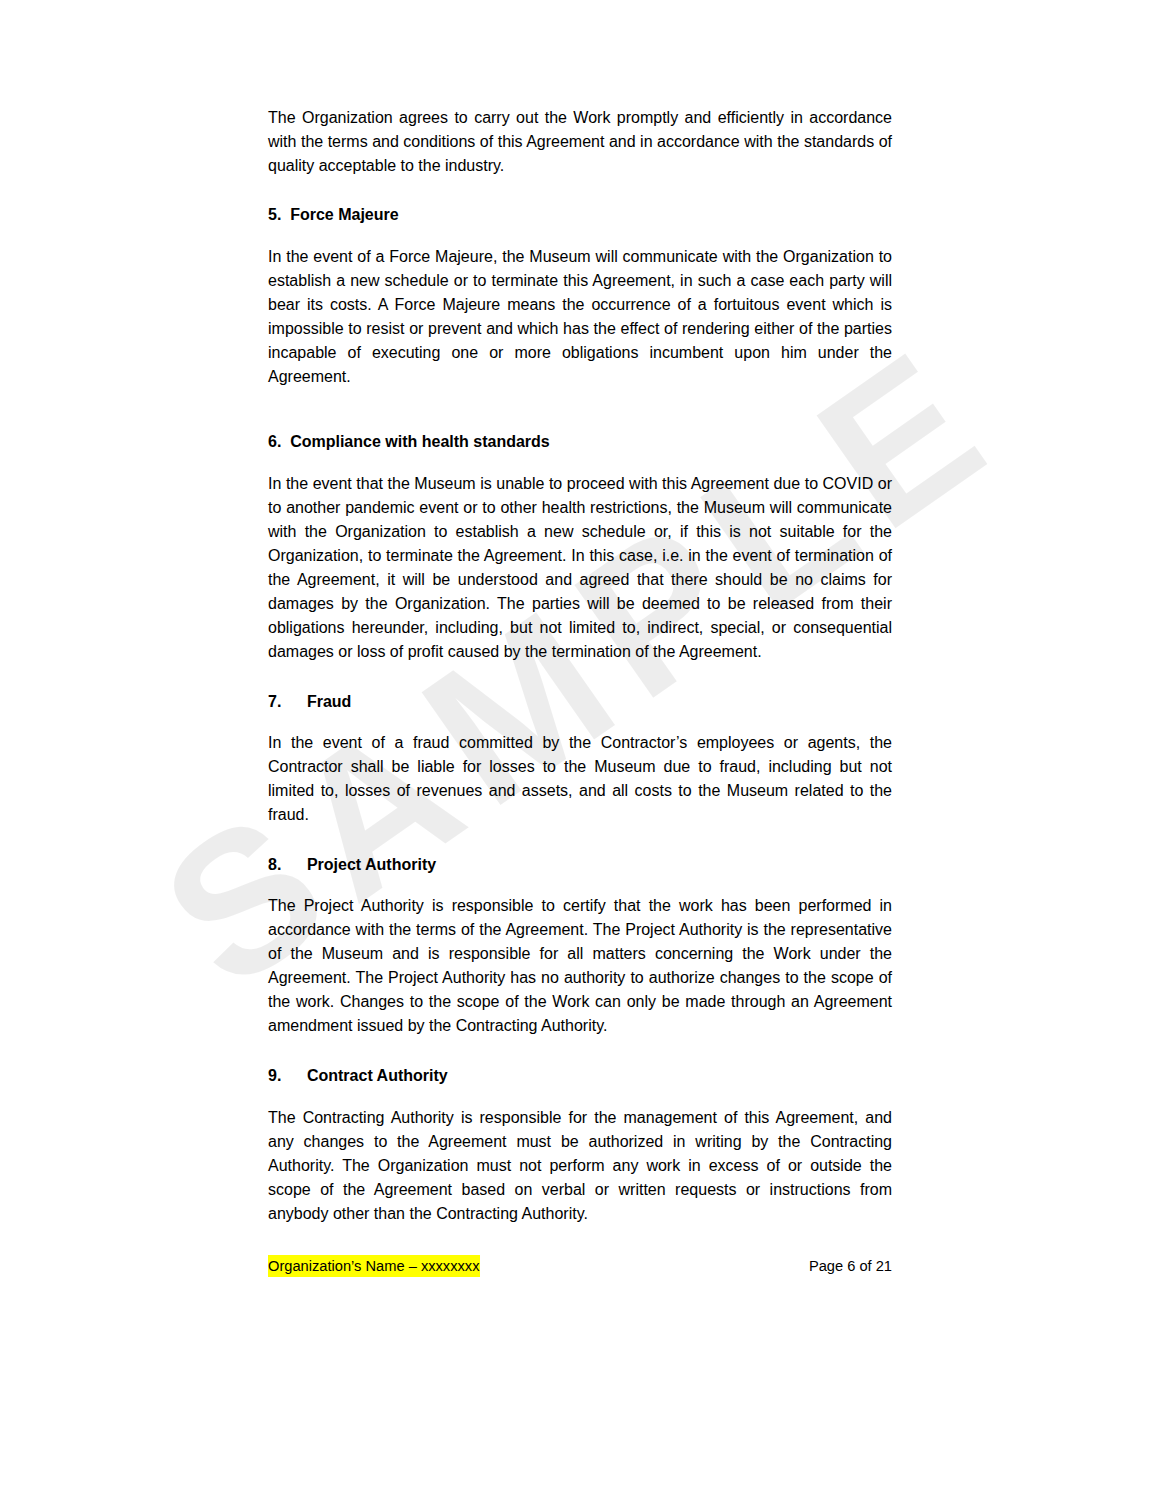SAMPLE
The Organization agrees to carry out the Work promptly and efficiently in accordance with the terms and conditions of this Agreement and in accordance with the standards of quality acceptable to the industry.
5. Force Majeure
In the event of a Force Majeure, the Museum will communicate with the Organization to establish a new schedule or to terminate this Agreement, in such a case each party will bear its costs. A Force Majeure means the occurrence of a fortuitous event which is impossible to resist or prevent and which has the effect of rendering either of the parties incapable of executing one or more obligations incumbent upon him under the Agreement.
6. Compliance with health standards
In the event that the Museum is unable to proceed with this Agreement due to COVID or to another pandemic event or to other health restrictions, the Museum will communicate with the Organization to establish a new schedule or, if this is not suitable for the Organization, to terminate the Agreement. In this case, i.e. in the event of termination of the Agreement, it will be understood and agreed that there should be no claims for damages by the Organization. The parties will be deemed to be released from their obligations hereunder, including, but not limited to, indirect, special, or consequential damages or loss of profit caused by the termination of the Agreement.
7. Fraud
In the event of a fraud committed by the Contractor’s employees or agents, the Contractor shall be liable for losses to the Museum due to fraud, including but not limited to, losses of revenues and assets, and all costs to the Museum related to the fraud.
8. Project Authority
The Project Authority is responsible to certify that the work has been performed in accordance with the terms of the Agreement. The Project Authority is the representative of the Museum and is responsible for all matters concerning the Work under the Agreement. The Project Authority has no authority to authorize changes to the scope of the work. Changes to the scope of the Work can only be made through an Agreement amendment issued by the Contracting Authority.
9. Contract Authority
The Contracting Authority is responsible for the management of this Agreement, and any changes to the Agreement must be authorized in writing by the Contracting Authority. The Organization must not perform any work in excess of or outside the scope of the Agreement based on verbal or written requests or instructions from anybody other than the Contracting Authority.
Organization’s Name – xxxxxxxx Page 6 of 21